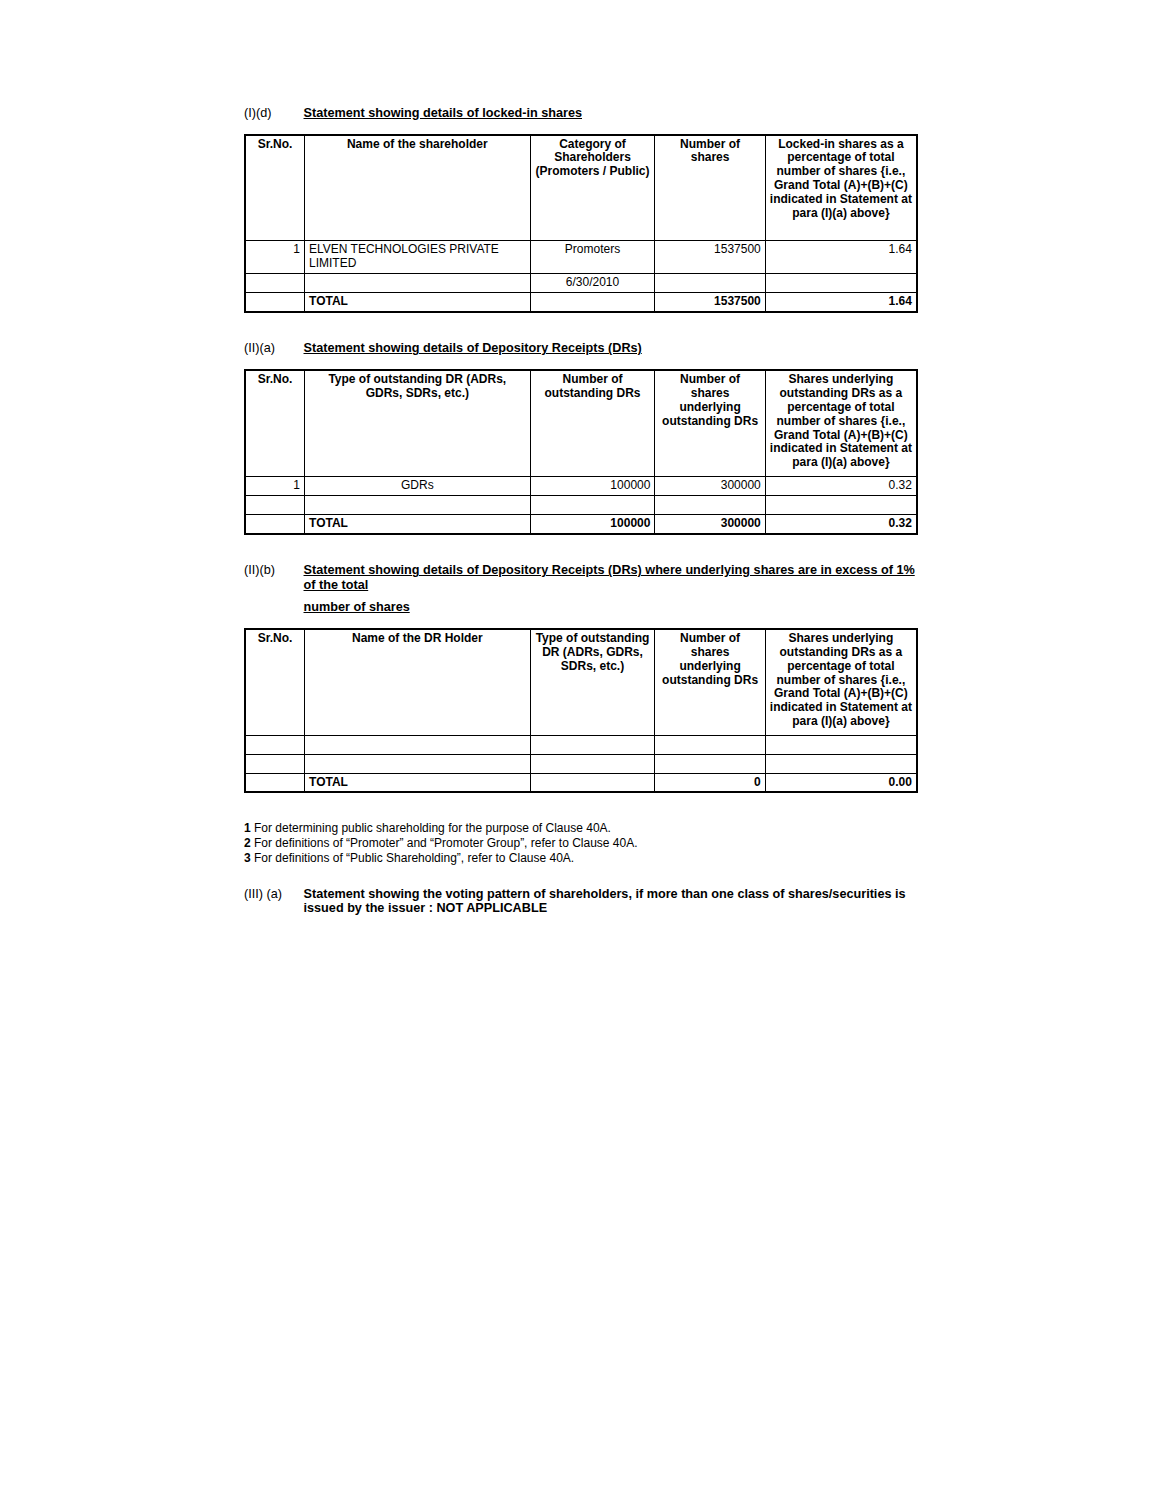(I)(d)
Statement showing details of locked-in shares
| Sr.No. | Name of the shareholder | Category of Shareholders (Promoters / Public) | Number of shares | Locked-in shares as a percentage of total number of shares {i.e., Grand Total (A)+(B)+(C) indicated in Statement at para (I)(a) above} |
| --- | --- | --- | --- | --- |
| 1 | ELVEN TECHNOLOGIES PRIVATE LIMITED | Promoters | 1537500 | 1.64 |
| | | 6/30/2010 | | |
| | TOTAL | | 1537500 | 1.64 |
(II)(a)
Statement showing details of Depository Receipts (DRs)
| Sr.No. | Type of outstanding DR (ADRs, GDRs, SDRs, etc.) | Number of outstanding DRs | Number of shares underlying outstanding DRs | Shares underlying outstanding DRs as a percentage of total number of shares {i.e., Grand Total (A)+(B)+(C) indicated in Statement at para (I)(a) above} |
| --- | --- | --- | --- | --- |
| 1 | GDRs | 100000 | 300000 | 0.32 |
| | TOTAL | 100000 | 300000 | 0.32 |
(II)(b)
Statement showing details of Depository Receipts (DRs) where underlying shares are in excess of 1% of the total
number of shares
| Sr.No. | Name of the DR Holder | Type of outstanding DR (ADRs, GDRs, SDRs, etc.) | Number of shares underlying outstanding DRs | Shares underlying outstanding DRs as a percentage of total number of shares {i.e., Grand Total (A)+(B)+(C) indicated in Statement at para (I)(a) above} |
| --- | --- | --- | --- | --- |
| | TOTAL | | 0 | 0.00 |
1 For determining public shareholding for the purpose of Clause 40A.
2 For definitions of “Promoter” and “Promoter Group”, refer to Clause 40A.
3 For definitions of “Public Shareholding”, refer to Clause 40A.
(III) (a)
Statement showing the voting pattern of shareholders, if more than one class of shares/securities is issued by the issuer : NOT APPLICABLE